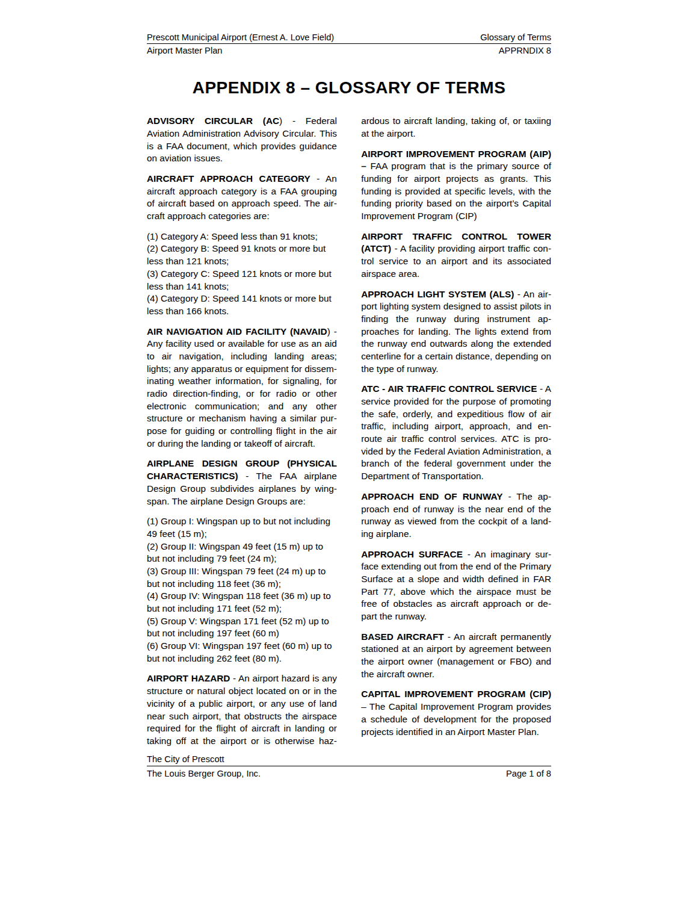Prescott Municipal Airport (Ernest A. Love Field) Glossary of Terms
Airport Master Plan APPRNDIX 8
APPENDIX 8 – GLOSSARY OF TERMS
ADVISORY CIRCULAR (AC) - Federal Aviation Administration Advisory Circular. This is a FAA document, which provides guidance on aviation issues.
AIRCRAFT APPROACH CATEGORY - An aircraft approach category is a FAA grouping of aircraft based on approach speed. The aircraft approach categories are:
(1) Category A: Speed less than 91 knots;
(2) Category B: Speed 91 knots or more but less than 121 knots;
(3) Category C: Speed 121 knots or more but less than 141 knots;
(4) Category D: Speed 141 knots or more but less than 166 knots.
AIR NAVIGATION AID FACILITY (NAVAID) - Any facility used or available for use as an aid to air navigation, including landing areas; lights; any apparatus or equipment for disseminating weather information, for signaling, for radio direction-finding, or for radio or other electronic communication; and any other structure or mechanism having a similar purpose for guiding or controlling flight in the air or during the landing or takeoff of aircraft.
AIRPLANE DESIGN GROUP (PHYSICAL CHARACTERISTICS) - The FAA airplane Design Group subdivides airplanes by wingspan. The airplane Design Groups are:
(1) Group I: Wingspan up to but not including 49 feet (15 m);
(2) Group II: Wingspan 49 feet (15 m) up to but not including 79 feet (24 m);
(3) Group III: Wingspan 79 feet (24 m) up to but not including 118 feet (36 m);
(4) Group IV: Wingspan 118 feet (36 m) up to but not including 171 feet (52 m);
(5) Group V: Wingspan 171 feet (52 m) up to but not including 197 feet (60 m)
(6) Group VI: Wingspan 197 feet (60 m) up to but not including 262 feet (80 m).
AIRPORT HAZARD - An airport hazard is any structure or natural object located on or in the vicinity of a public airport, or any use of land near such airport, that obstructs the airspace required for the flight of aircraft in landing or taking off at the airport or is otherwise hazardous to aircraft landing, taking of, or taxiing at the airport.
AIRPORT IMPROVEMENT PROGRAM (AIP) – FAA program that is the primary source of funding for airport projects as grants. This funding is provided at specific levels, with the funding priority based on the airport’s Capital Improvement Program (CIP)
AIRPORT TRAFFIC CONTROL TOWER (ATCT) - A facility providing airport traffic control service to an airport and its associated airspace area.
APPROACH LIGHT SYSTEM (ALS) - An airport lighting system designed to assist pilots in finding the runway during instrument approaches for landing. The lights extend from the runway end outwards along the extended centerline for a certain distance, depending on the type of runway.
ATC - AIR TRAFFIC CONTROL SERVICE - A service provided for the purpose of promoting the safe, orderly, and expeditious flow of air traffic, including airport, approach, and enroute air traffic control services. ATC is provided by the Federal Aviation Administration, a branch of the federal government under the Department of Transportation.
APPROACH END OF RUNWAY - The approach end of runway is the near end of the runway as viewed from the cockpit of a landing airplane.
APPROACH SURFACE - An imaginary surface extending out from the end of the Primary Surface at a slope and width defined in FAR Part 77, above which the airspace must be free of obstacles as aircraft approach or depart the runway.
BASED AIRCRAFT - An aircraft permanently stationed at an airport by agreement between the airport owner (management or FBO) and the aircraft owner.
CAPITAL IMPROVEMENT PROGRAM (CIP) – The Capital Improvement Program provides a schedule of development for the proposed projects identified in an Airport Master Plan.
The City of Prescott
The Louis Berger Group, Inc. Page 1 of 8